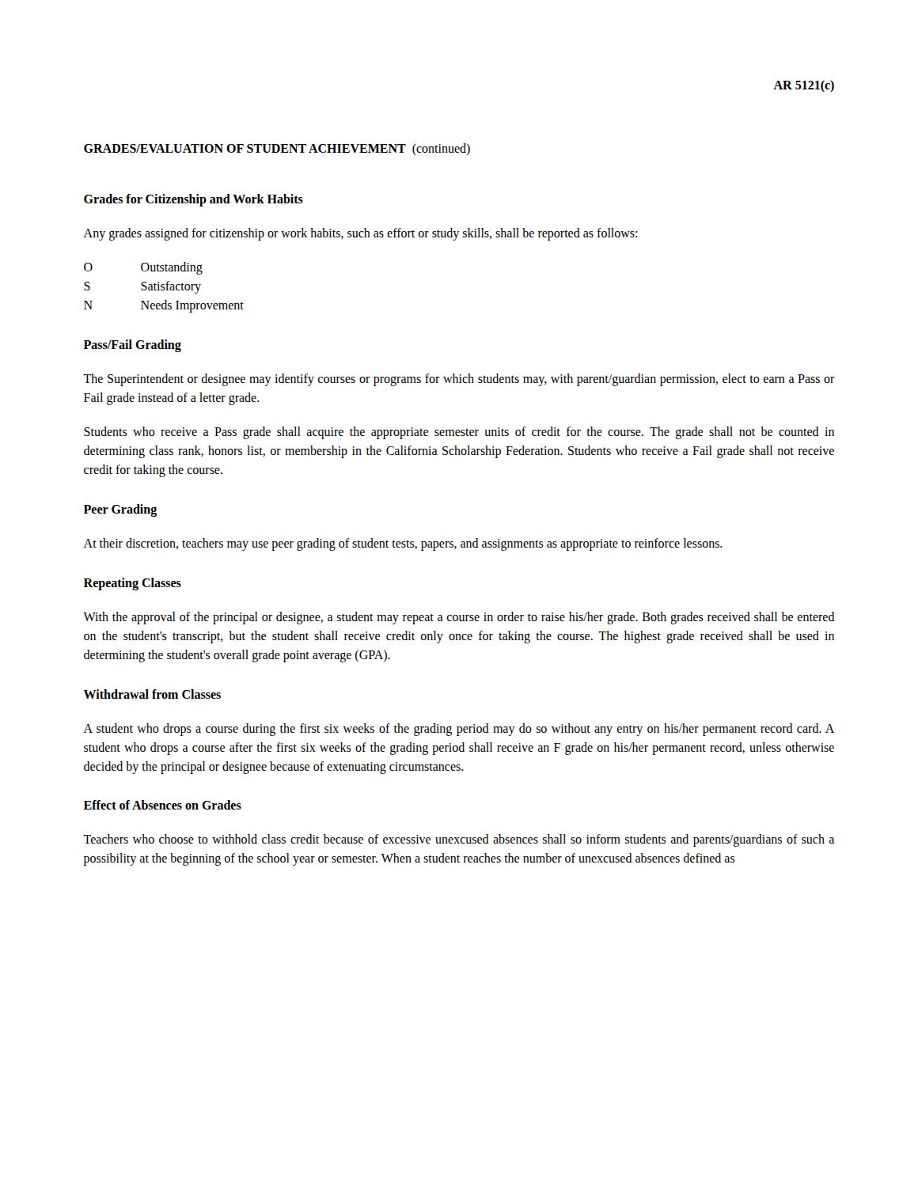AR 5121(c)
GRADES/EVALUATION OF STUDENT ACHIEVEMENT (continued)
Grades for Citizenship and Work Habits
Any grades assigned for citizenship or work habits, such as effort or study skills, shall be reported as follows:
OOutstanding
SSatisfactory
NNeeds Improvement
Pass/Fail Grading
The Superintendent or designee may identify courses or programs for which students may, with parent/guardian permission, elect to earn a Pass or Fail grade instead of a letter grade.
Students who receive a Pass grade shall acquire the appropriate semester units of credit for the course. The grade shall not be counted in determining class rank, honors list, or membership in the California Scholarship Federation. Students who receive a Fail grade shall not receive credit for taking the course.
Peer Grading
At their discretion, teachers may use peer grading of student tests, papers, and assignments as appropriate to reinforce lessons.
Repeating Classes
With the approval of the principal or designee, a student may repeat a course in order to raise his/her grade. Both grades received shall be entered on the student's transcript, but the student shall receive credit only once for taking the course. The highest grade received shall be used in determining the student's overall grade point average (GPA).
Withdrawal from Classes
A student who drops a course during the first six weeks of the grading period may do so without any entry on his/her permanent record card. A student who drops a course after the first six weeks of the grading period shall receive an F grade on his/her permanent record, unless otherwise decided by the principal or designee because of extenuating circumstances.
Effect of Absences on Grades
Teachers who choose to withhold class credit because of excessive unexcused absences shall so inform students and parents/guardians of such a possibility at the beginning of the school year or semester. When a student reaches the number of unexcused absences defined as